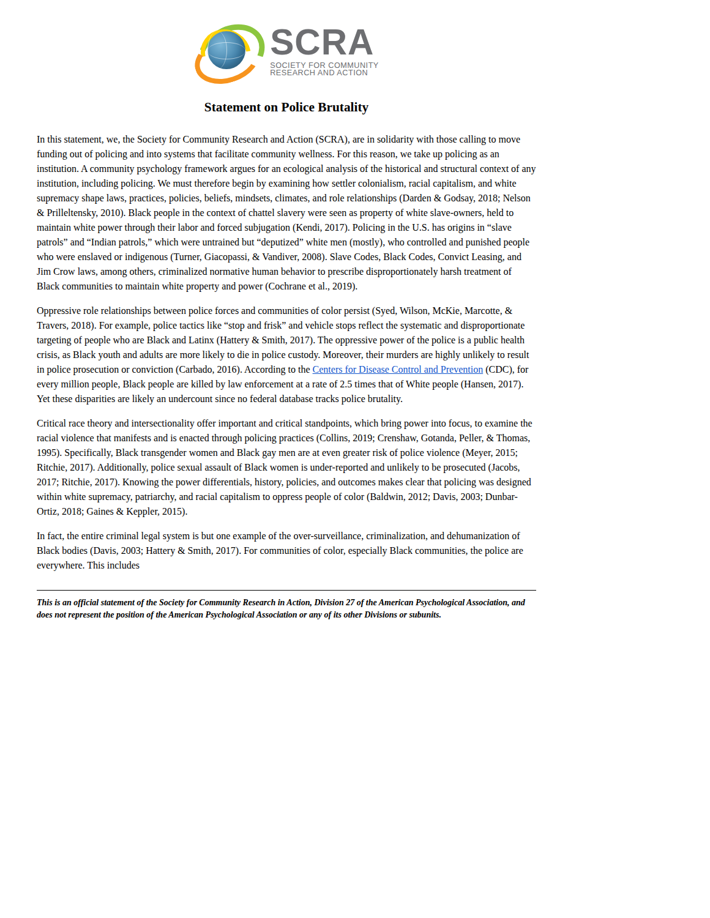SCRA
SOCIETY FOR COMMUNITY
RESEARCH AND ACTION
Statement on Police Brutality
In this statement, we, the Society for Community Research and Action (SCRA), are in solidarity with those calling to move funding out of policing and into systems that facilitate community wellness. For this reason, we take up policing as an institution. A community psychology framework argues for an ecological analysis of the historical and structural context of any institution, including policing. We must therefore begin by examining how settler colonialism, racial capitalism, and white supremacy shape laws, practices, policies, beliefs, mindsets, climates, and role relationships (Darden & Godsay, 2018; Nelson & Prilleltensky, 2010). Black people in the context of chattel slavery were seen as property of white slave-owners, held to maintain white power through their labor and forced subjugation (Kendi, 2017). Policing in the U.S. has origins in “slave patrols” and “Indian patrols,” which were untrained but “deputized” white men (mostly), who controlled and punished people who were enslaved or indigenous (Turner, Giacopassi, & Vandiver, 2008). Slave Codes, Black Codes, Convict Leasing, and Jim Crow laws, among others, criminalized normative human behavior to prescribe disproportionately harsh treatment of Black communities to maintain white property and power (Cochrane et al., 2019).
Oppressive role relationships between police forces and communities of color persist (Syed, Wilson, McKie, Marcotte, & Travers, 2018). For example, police tactics like “stop and frisk” and vehicle stops reflect the systematic and disproportionate targeting of people who are Black and Latinx (Hattery & Smith, 2017). The oppressive power of the police is a public health crisis, as Black youth and adults are more likely to die in police custody. Moreover, their murders are highly unlikely to result in police prosecution or conviction (Carbado, 2016). According to the Centers for Disease Control and Prevention (CDC), for every million people, Black people are killed by law enforcement at a rate of 2.5 times that of White people (Hansen, 2017). Yet these disparities are likely an undercount since no federal database tracks police brutality.
Critical race theory and intersectionality offer important and critical standpoints, which bring power into focus, to examine the racial violence that manifests and is enacted through policing practices (Collins, 2019; Crenshaw, Gotanda, Peller, & Thomas, 1995). Specifically, Black transgender women and Black gay men are at even greater risk of police violence (Meyer, 2015; Ritchie, 2017). Additionally, police sexual assault of Black women is under-reported and unlikely to be prosecuted (Jacobs, 2017; Ritchie, 2017). Knowing the power differentials, history, policies, and outcomes makes clear that policing was designed within white supremacy, patriarchy, and racial capitalism to oppress people of color (Baldwin, 2012; Davis, 2003; Dunbar-Ortiz, 2018; Gaines & Keppler, 2015).
In fact, the entire criminal legal system is but one example of the over-surveillance, criminalization, and dehumanization of Black bodies (Davis, 2003; Hattery & Smith, 2017). For communities of color, especially Black communities, the police are everywhere. This includes
This is an official statement of the Society for Community Research in Action, Division 27 of the American Psychological Association, and does not represent the position of the American Psychological Association or any of its other Divisions or subunits.